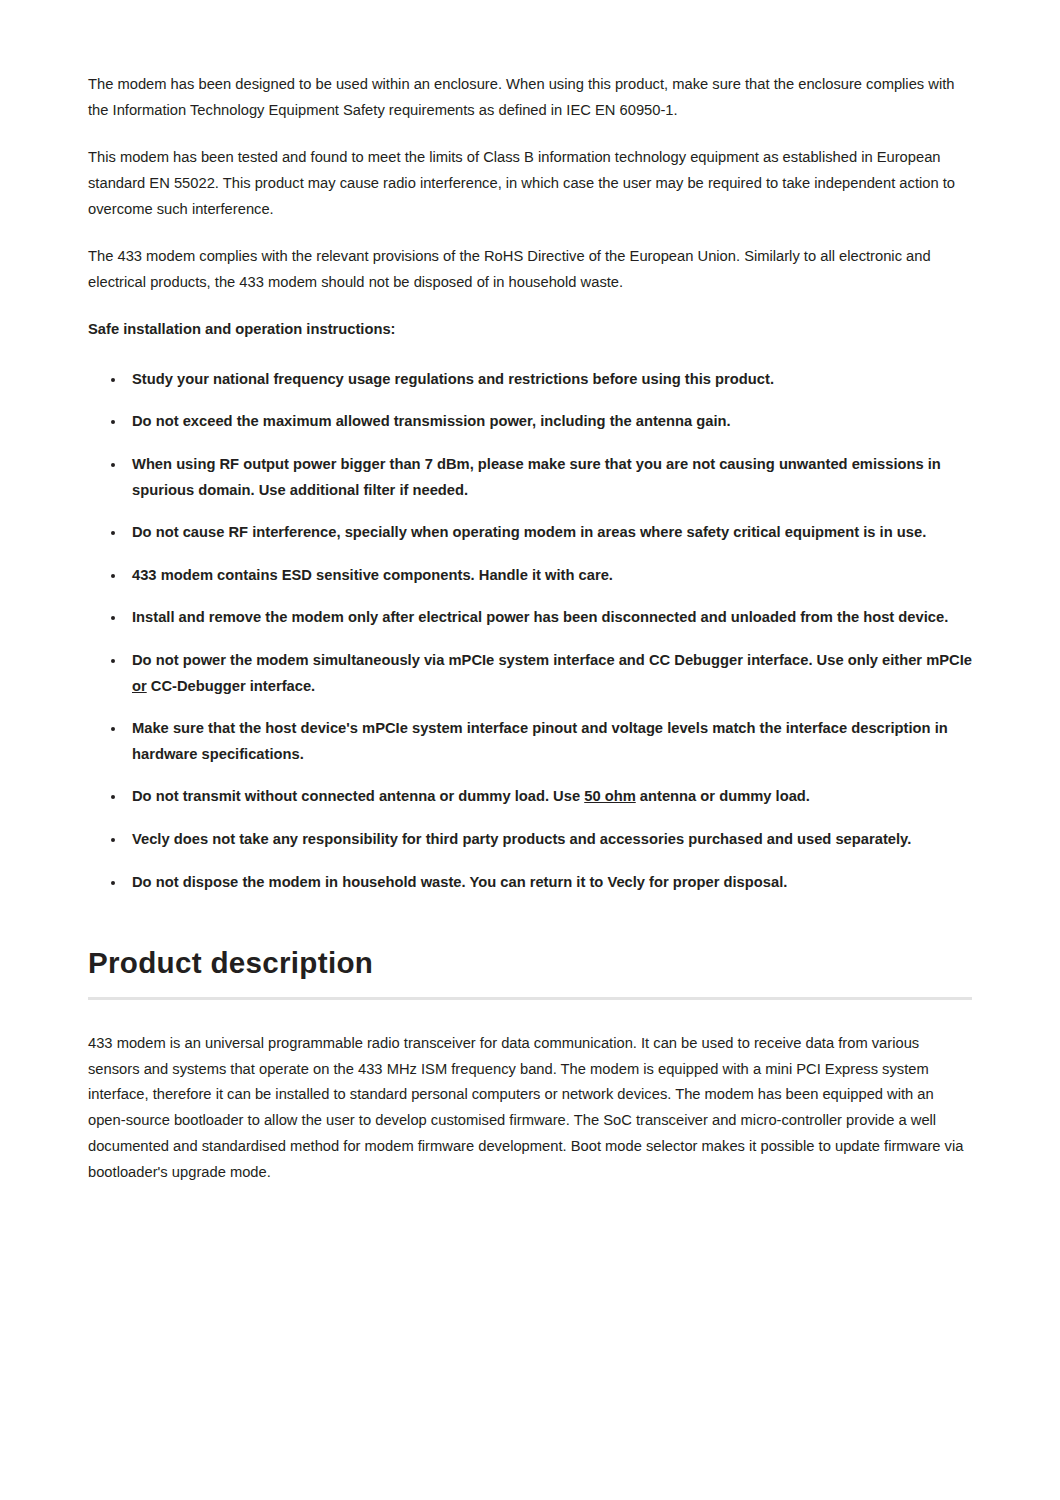The modem has been designed to be used within an enclosure. When using this product, make sure that the enclosure complies with the Information Technology Equipment Safety requirements as defined in IEC EN 60950-1.
This modem has been tested and found to meet the limits of Class B information technology equipment as established in European standard EN 55022. This product may cause radio interference, in which case the user may be required to take independent action to overcome such interference.
The 433 modem complies with the relevant provisions of the RoHS Directive of the European Union. Similarly to all electronic and electrical products, the 433 modem should not be disposed of in household waste.
Safe installation and operation instructions:
Study your national frequency usage regulations and restrictions before using this product.
Do not exceed the maximum allowed transmission power, including the antenna gain.
When using RF output power bigger than 7 dBm, please make sure that you are not causing unwanted emissions in spurious domain. Use additional filter if needed.
Do not cause RF interference, specially when operating modem in areas where safety critical equipment is in use.
433 modem contains ESD sensitive components. Handle it with care.
Install and remove the modem only after electrical power has been disconnected and unloaded from the host device.
Do not power the modem simultaneously via mPCIe system interface and CC Debugger interface. Use only either mPCIe or CC-Debugger interface.
Make sure that the host device's mPCIe system interface pinout and voltage levels match the interface description in hardware specifications.
Do not transmit without connected antenna or dummy load. Use 50 ohm antenna or dummy load.
Vecly does not take any responsibility for third party products and accessories purchased and used separately.
Do not dispose the modem in household waste. You can return it to Vecly for proper disposal.
Product description
433 modem is an universal programmable radio transceiver for data communication. It can be used to receive data from various sensors and systems that operate on the 433 MHz ISM frequency band. The modem is equipped with a mini PCI Express system interface, therefore it can be installed to standard personal computers or network devices. The modem has been equipped with an open-source bootloader to allow the user to develop customised firmware. The SoC transceiver and micro-controller provide a well documented and standardised method for modem firmware development. Boot mode selector makes it possible to update firmware via bootloader's upgrade mode.